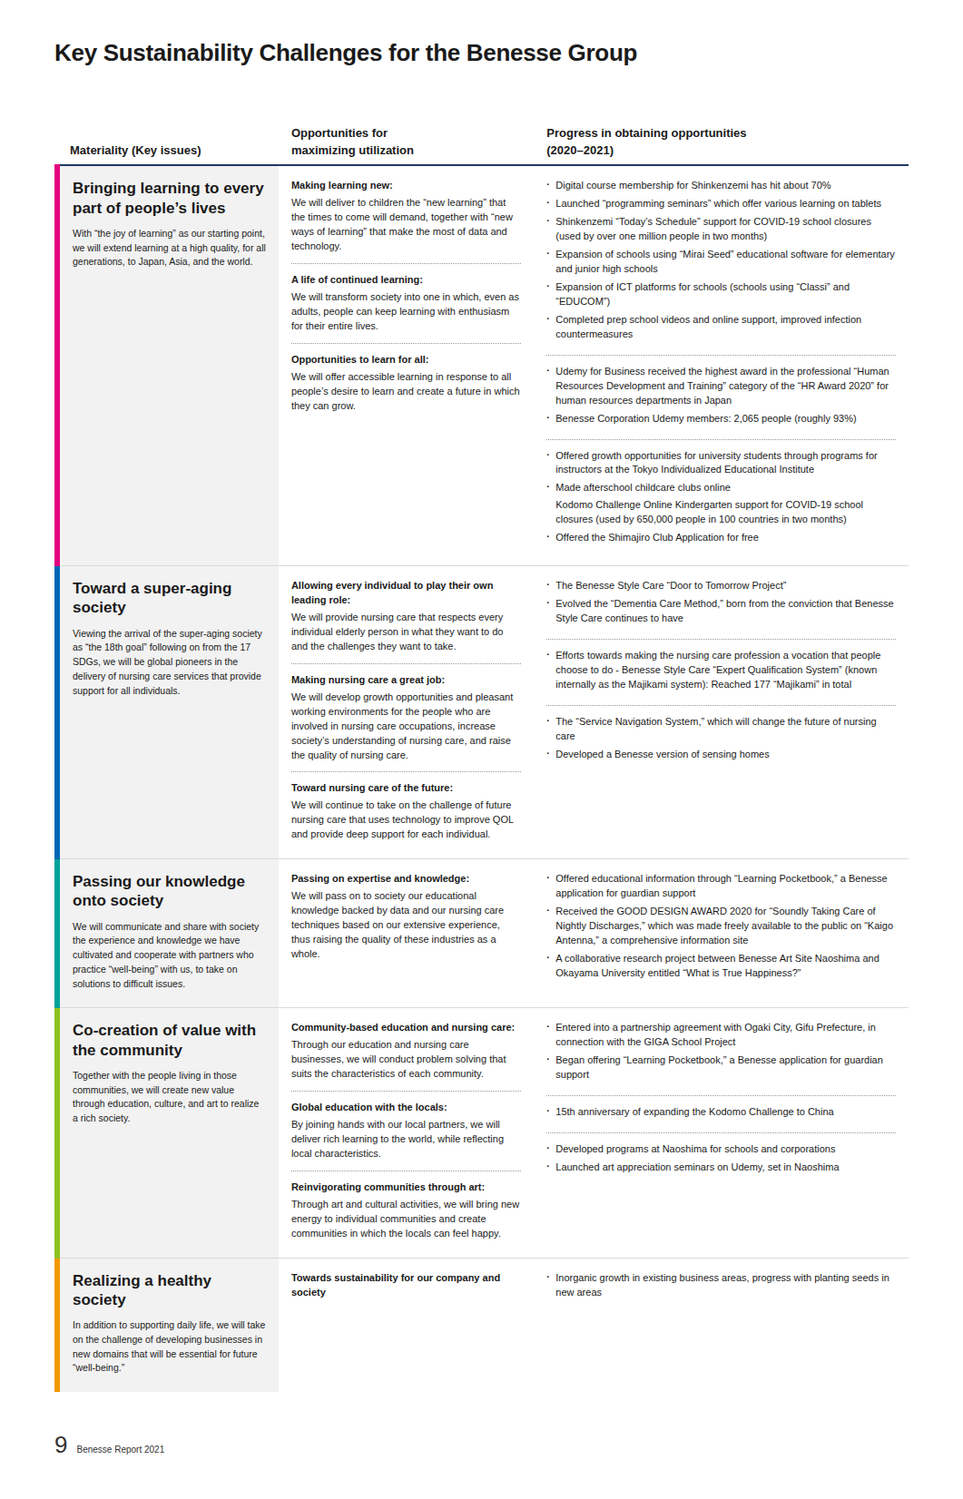Key Sustainability Challenges for the Benesse Group
| Materiality (Key issues) | Opportunities for maximizing utilization | Progress in obtaining opportunities (2020–2021) |
| --- | --- | --- |
| Bringing learning to every part of people’s lives With “the joy of learning” as our starting point, we will extend learning at a high quality, for all generations, to Japan, Asia, and the world. | Making learning new: We will deliver to children the “new learning” that the times to come will demand, together with “new ways of learning” that make the most of data and technology. A life of continued learning: We will transform society into one in which, even as adults, people can keep learning with enthusiasm for their entire lives. Opportunities to learn for all: We will offer accessible learning in response to all people’s desire to learn and create a future in which they can grow. | Digital course membership for Shinkenzemi has hit about 70% Launched “programming seminars” which offer various learning on tablets Shinkenzemi “Today’s Schedule” support for COVID-19 school closures (used by over one million people in two months) Expansion of schools using “Mirai Seed” educational software for elementary and junior high schools Expansion of ICT platforms for schools (schools using “Classi” and “EDUCOM”) Completed prep school videos and online support, improved infection countermeasures Udemy for Business received the highest award in the professional “Human Resources Development and Training” category of the “HR Award 2020” for human resources departments in Japan Benesse Corporation Udemy members: 2,065 people (roughly 93%) Offered growth opportunities for university students through programs for instructors at the Tokyo Individualized Educational Institute Made afterschool childcare clubs online Kodomo Challenge Online Kindergarten support for COVID-19 school closures (used by 650,000 people in 100 countries in two months) Offered the Shimajiro Club Application for free |
| Toward a super-aging society Viewing the arrival of the super-aging society as “the 18th goal” following on from the 17 SDGs, we will be global pioneers in the delivery of nursing care services that provide support for all individuals. | Allowing every individual to play their own leading role: We will provide nursing care that respects every individual elderly person in what they want to do and the challenges they want to take. Making nursing care a great job: We will develop growth opportunities and pleasant working environments for the people who are involved in nursing care occupations, increase society’s understanding of nursing care, and raise the quality of nursing care. Toward nursing care of the future: We will continue to take on the challenge of future nursing care that uses technology to improve QOL and provide deep support for each individual. | The Benesse Style Care “Door to Tomorrow Project” Evolved the “Dementia Care Method,” born from the conviction that Benesse Style Care continues to have Efforts towards making the nursing care profession a vocation that people choose to do - Benesse Style Care “Expert Qualification System” (known internally as the Majikami system): Reached 177 “Majikami” in total The “Service Navigation System,” which will change the future of nursing care Developed a Benesse version of sensing homes |
| Passing our knowledge onto society We will communicate and share with society the experience and knowledge we have cultivated and cooperate with partners who practice “well-being” with us, to take on solutions to difficult issues. | Passing on expertise and knowledge: We will pass on to society our educational knowledge backed by data and our nursing care techniques based on our extensive experience, thus raising the quality of these industries as a whole. | Offered educational information through “Learning Pocketbook,” a Benesse application for guardian support Received the GOOD DESIGN AWARD 2020 for “Soundly Taking Care of Nightly Discharges,” which was made freely available to the public on “Kaigo Antenna,” a comprehensive information site A collaborative research project between Benesse Art Site Naoshima and Okayama University entitled “What is True Happiness?” |
| Co-creation of value with the community Together with the people living in those communities, we will create new value through education, culture, and art to realize a rich society. | Community-based education and nursing care: Through our education and nursing care businesses, we will conduct problem solving that suits the characteristics of each community. Global education with the locals: By joining hands with our local partners, we will deliver rich learning to the world, while reflecting local characteristics. Reinvigorating communities through art: Through art and cultural activities, we will bring new energy to individual communities and create communities in which the locals can feel happy. | Entered into a partnership agreement with Ogaki City, Gifu Prefecture, in connection with the GIGA School Project Began offering “Learning Pocketbook,” a Benesse application for guardian support 15th anniversary of expanding the Kodomo Challenge to China Developed programs at Naoshima for schools and corporations Launched art appreciation seminars on Udemy, set in Naoshima |
| Realizing a healthy society In addition to supporting daily life, we will take on the challenge of developing businesses in new domains that will be essential for future “well-being.” | Towards sustainability for our company and society | Inorganic growth in existing business areas, progress with planting seeds in new areas |
9 Benesse Report 2021